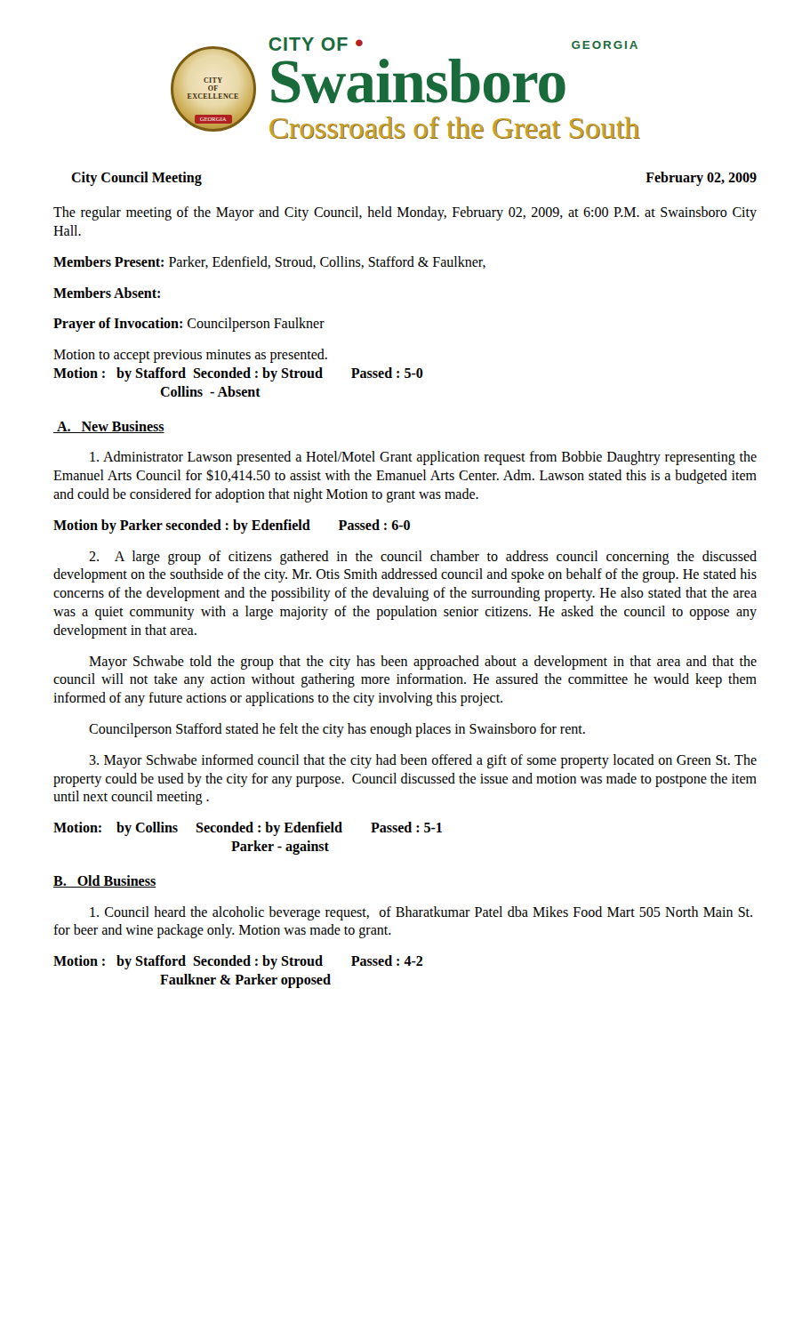CITY
OF
EXCELLENCE
GEORGIA
CITY OF • GEORGIA
Swainsboro
Crossroads of the Great South
City Council Meeting February 02, 2009
The regular meeting of the Mayor and City Council, held Monday, February 02, 2009, at 6:00 P.M. at Swainsboro City Hall.
Members Present: Parker, Edenfield, Stroud, Collins, Stafford & Faulkner,
Members Absent:
Prayer of Invocation: Councilperson Faulkner
Motion to accept previous minutes as presented.
Motion : by Stafford Seconded : by Stroud Passed : 5-0
Collins - Absent
A. New Business
1. Administrator Lawson presented a Hotel/Motel Grant application request from Bobbie Daughtry representing the Emanuel Arts Council for $10,414.50 to assist with the Emanuel Arts Center. Adm. Lawson stated this is a budgeted item and could be considered for adoption that night Motion to grant was made.
Motion by Parker seconded : by Edenfield Passed : 6-0
2. A large group of citizens gathered in the council chamber to address council concerning the discussed development on the southside of the city. Mr. Otis Smith addressed council and spoke on behalf of the group. He stated his concerns of the development and the possibility of the devaluing of the surrounding property. He also stated that the area was a quiet community with a large majority of the population senior citizens. He asked the council to oppose any development in that area.
Mayor Schwabe told the group that the city has been approached about a development in that area and that the council will not take any action without gathering more information. He assured the committee he would keep them informed of any future actions or applications to the city involving this project.
Councilperson Stafford stated he felt the city has enough places in Swainsboro for rent.
3. Mayor Schwabe informed council that the city had been offered a gift of some property located on Green St. The property could be used by the city for any purpose. Council discussed the issue and motion was made to postpone the item until next council meeting .
Motion: by Collins Seconded : by Edenfield Passed : 5-1
Parker - against
B. Old Business
1. Council heard the alcoholic beverage request, of Bharatkumar Patel dba Mikes Food Mart 505 North Main St. for beer and wine package only. Motion was made to grant.
Motion : by Stafford Seconded : by Stroud Passed : 4-2
Faulkner & Parker opposed